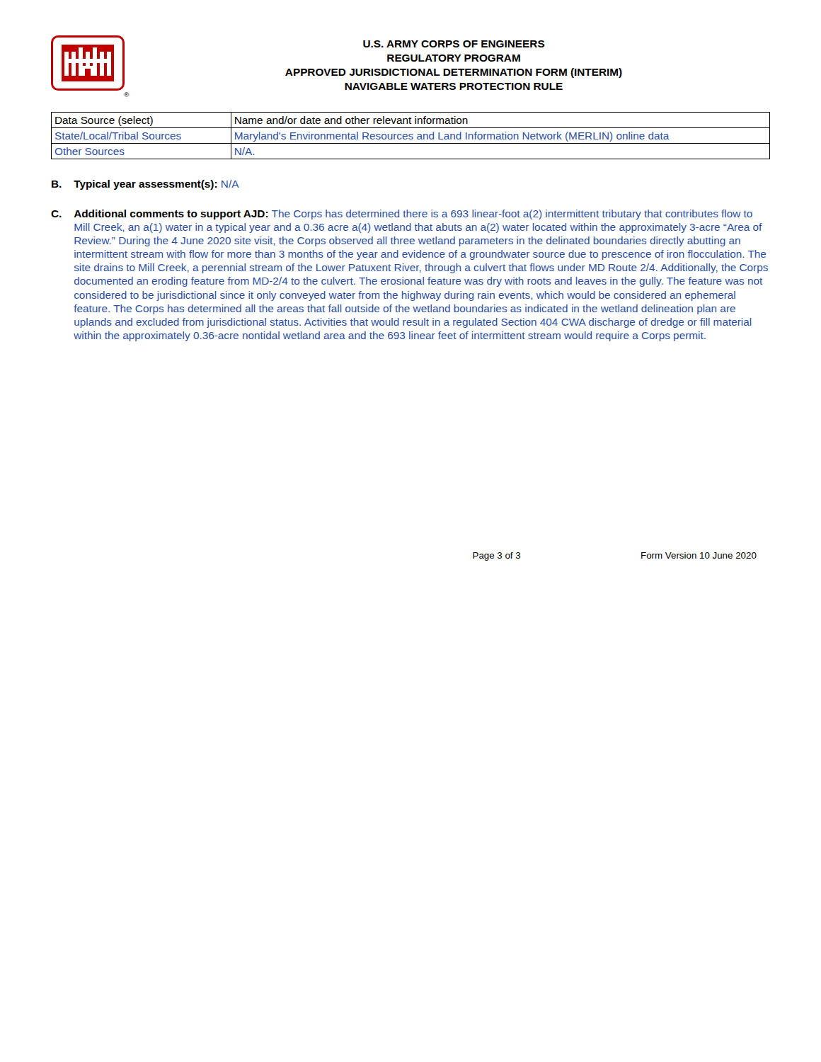®
U.S. ARMY CORPS OF ENGINEERS
REGULATORY PROGRAM
APPROVED JURISDICTIONAL DETERMINATION FORM (INTERIM)
NAVIGABLE WATERS PROTECTION RULE
| Data Source (select) | Name and/or date and other relevant information |
| State/Local/Tribal Sources | Maryland's Environmental Resources and Land Information Network (MERLIN) online data |
| Other Sources | N/A. |
B.
Typical year assessment(s): N/A
C.
Additional comments to support AJD: The Corps has determined there is a 693 linear-foot a(2) intermittent tributary that contributes flow to Mill Creek, an a(1) water in a typical year and a 0.36 acre a(4) wetland that abuts an a(2) water located within the approximately 3-acre “Area of Review.” During the 4 June 2020 site visit, the Corps observed all three wetland parameters in the delinated boundaries directly abutting an intermittent stream with flow for more than 3 months of the year and evidence of a groundwater source due to prescence of iron flocculation. The site drains to Mill Creek, a perennial stream of the Lower Patuxent River, through a culvert that flows under MD Route 2/4. Additionally, the Corps documented an eroding feature from MD-2/4 to the culvert. The erosional feature was dry with roots and leaves in the gully. The feature was not considered to be jurisdictional since it only conveyed water from the highway during rain events, which would be considered an ephemeral feature. The Corps has determined all the areas that fall outside of the wetland boundaries as indicated in the wetland delineation plan are uplands and excluded from jurisdictional status. Activities that would result in a regulated Section 404 CWA discharge of dredge or fill material within the approximately 0.36-acre nontidal wetland area and the 693 linear feet of intermittent stream would require a Corps permit.
Page 3 of 3
Form Version 10 June 2020